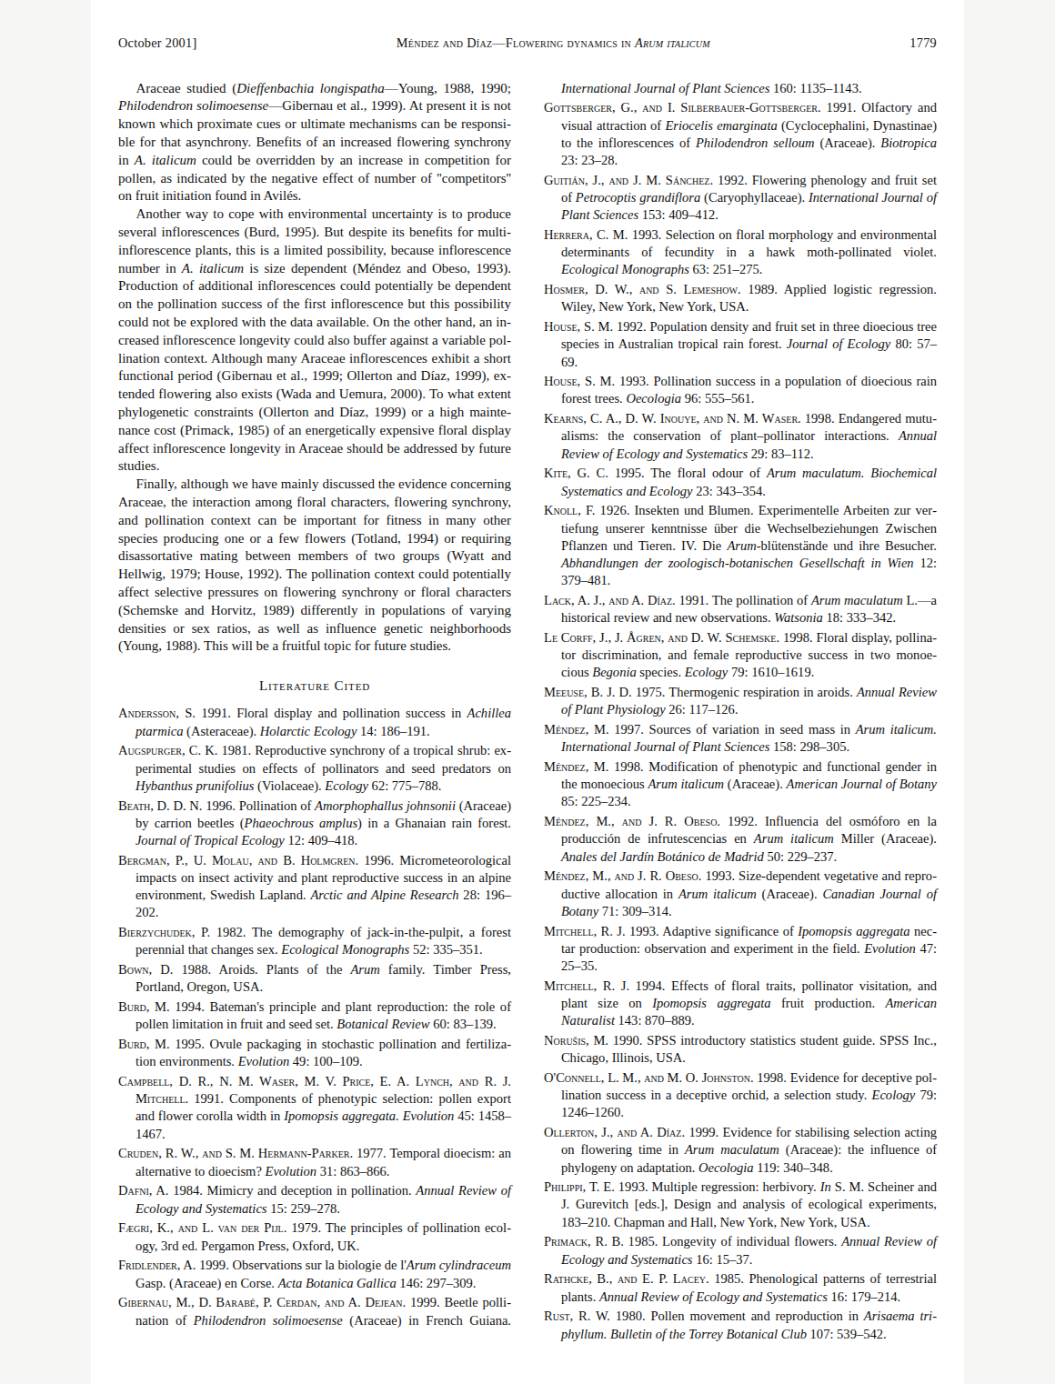October 2001] Méndez and Díaz—Flowering dynamics in Arum italicum 1779
Araceae studied (Dieffenbachia longispatha—Young, 1988, 1990; Philodendron solimoesense—Gibernau et al., 1999). At present it is not known which proximate cues or ultimate mechanisms can be responsible for that asynchrony. Benefits of an increased flowering synchrony in A. italicum could be overridden by an increase in competition for pollen, as indicated by the negative effect of number of ''competitors'' on fruit initiation found in Avilés.
Another way to cope with environmental uncertainty is to produce several inflorescences (Burd, 1995). But despite its benefits for multi-inflorescence plants, this is a limited possibility, because inflorescence number in A. italicum is size dependent (Méndez and Obeso, 1993). Production of additional inflorescences could potentially be dependent on the pollination success of the first inflorescence but this possibility could not be explored with the data available. On the other hand, an increased inflorescence longevity could also buffer against a variable pollination context. Although many Araceae inflorescences exhibit a short functional period (Gibernau et al., 1999; Ollerton and Díaz, 1999), extended flowering also exists (Wada and Uemura, 2000). To what extent phylogenetic constraints (Ollerton and Díaz, 1999) or a high maintenance cost (Primack, 1985) of an energetically expensive floral display affect inflorescence longevity in Araceae should be addressed by future studies.
Finally, although we have mainly discussed the evidence concerning Araceae, the interaction among floral characters, flowering synchrony, and pollination context can be important for fitness in many other species producing one or a few flowers (Totland, 1994) or requiring disassortative mating between members of two groups (Wyatt and Hellwig, 1979; House, 1992). The pollination context could potentially affect selective pressures on flowering synchrony or floral characters (Schemske and Horvitz, 1989) differently in populations of varying densities or sex ratios, as well as influence genetic neighborhoods (Young, 1988). This will be a fruitful topic for future studies.
Literature Cited
Andersson, S. 1991. Floral display and pollination success in Achillea ptarmica (Asteraceae). Holarctic Ecology 14: 186–191.
Augspurger, C. K. 1981. Reproductive synchrony of a tropical shrub: experimental studies on effects of pollinators and seed predators on Hybanthus prunifolius (Violaceae). Ecology 62: 775–788.
Beath, D. D. N. 1996. Pollination of Amorphophallus johnsonii (Araceae) by carrion beetles (Phaeochrous amplus) in a Ghanaian rain forest. Journal of Tropical Ecology 12: 409–418.
Bergman, P., U. Molau, and B. Holmgren. 1996. Micrometeorological impacts on insect activity and plant reproductive success in an alpine environment, Swedish Lapland. Arctic and Alpine Research 28: 196–202.
Bierzychudek, P. 1982. The demography of jack-in-the-pulpit, a forest perennial that changes sex. Ecological Monographs 52: 335–351.
Bown, D. 1988. Aroids. Plants of the Arum family. Timber Press, Portland, Oregon, USA.
Burd, M. 1994. Bateman's principle and plant reproduction: the role of pollen limitation in fruit and seed set. Botanical Review 60: 83–139.
Burd, M. 1995. Ovule packaging in stochastic pollination and fertilization environments. Evolution 49: 100–109.
Campbell, D. R., N. M. Waser, M. V. Price, E. A. Lynch, and R. J. Mitchell. 1991. Components of phenotypic selection: pollen export and flower corolla width in Ipomopsis aggregata. Evolution 45: 1458–1467.
Cruden, R. W., and S. M. Hermann-Parker. 1977. Temporal dioecism: an alternative to dioecism? Evolution 31: 863–866.
Dafni, A. 1984. Mimicry and deception in pollination. Annual Review of Ecology and Systematics 15: 259–278.
Fægri, K., and L. van der Pijl. 1979. The principles of pollination ecology, 3rd ed. Pergamon Press, Oxford, UK.
Fridlender, A. 1999. Observations sur la biologie de l'Arum cylindraceum Gasp. (Araceae) en Corse. Acta Botanica Gallica 146: 297–309.
Gibernau, M., D. Barabé, P. Cerdan, and A. Dejean. 1999. Beetle pollination of Philodendron solimoesense (Araceae) in French Guiana. International Journal of Plant Sciences 160: 1135–1143.
Gottsberger, G., and I. Silberbauer-Gottsberger. 1991. Olfactory and visual attraction of Eriocelis emarginata (Cyclocephalini, Dynastinae) to the inflorescences of Philodendron selloum (Araceae). Biotropica 23: 23–28.
Guitián, J., and J. M. Sánchez. 1992. Flowering phenology and fruit set of Petrocoptis grandiflora (Caryophyllaceae). International Journal of Plant Sciences 153: 409–412.
Herrera, C. M. 1993. Selection on floral morphology and environmental determinants of fecundity in a hawk moth-pollinated violet. Ecological Monographs 63: 251–275.
Hosmer, D. W., and S. Lemeshow. 1989. Applied logistic regression. Wiley, New York, New York, USA.
House, S. M. 1992. Population density and fruit set in three dioecious tree species in Australian tropical rain forest. Journal of Ecology 80: 57–69.
House, S. M. 1993. Pollination success in a population of dioecious rain forest trees. Oecologia 96: 555–561.
Kearns, C. A., D. W. Inouye, and N. M. Waser. 1998. Endangered mutualisms: the conservation of plant–pollinator interactions. Annual Review of Ecology and Systematics 29: 83–112.
Kite, G. C. 1995. The floral odour of Arum maculatum. Biochemical Systematics and Ecology 23: 343–354.
Knoll, F. 1926. Insekten und Blumen. Experimentelle Arbeiten zur vertiefung unserer kenntnisse über die Wechselbeziehungen Zwischen Pflanzen und Tieren. IV. Die Arum-blütenstände und ihre Besucher. Abhandlungen der zoologisch-botanischen Gesellschaft in Wien 12: 379–481.
Lack, A. J., and A. Díaz. 1991. The pollination of Arum maculatum L.—a historical review and new observations. Watsonia 18: 333–342.
Le Corff, J., J. Ågren, and D. W. Schemske. 1998. Floral display, pollinator discrimination, and female reproductive success in two monoecious Begonia species. Ecology 79: 1610–1619.
Meeuse, B. J. D. 1975. Thermogenic respiration in aroids. Annual Review of Plant Physiology 26: 117–126.
Méndez, M. 1997. Sources of variation in seed mass in Arum italicum. International Journal of Plant Sciences 158: 298–305.
Méndez, M. 1998. Modification of phenotypic and functional gender in the monoecious Arum italicum (Araceae). American Journal of Botany 85: 225–234.
Méndez, M., and J. R. Obeso. 1992. Influencia del osmóforo en la producción de infrutescencias en Arum italicum Miller (Araceae). Anales del Jardín Botánico de Madrid 50: 229–237.
Méndez, M., and J. R. Obeso. 1993. Size-dependent vegetative and reproductive allocation in Arum italicum (Araceae). Canadian Journal of Botany 71: 309–314.
Mitchell, R. J. 1993. Adaptive significance of Ipomopsis aggregata nectar production: observation and experiment in the field. Evolution 47: 25–35.
Mitchell, R. J. 1994. Effects of floral traits, pollinator visitation, and plant size on Ipomopsis aggregata fruit production. American Naturalist 143: 870–889.
Norušis, M. 1990. SPSS introductory statistics student guide. SPSS Inc., Chicago, Illinois, USA.
O'Connell, L. M., and M. O. Johnston. 1998. Evidence for deceptive pollination success in a deceptive orchid, a selection study. Ecology 79: 1246–1260.
Ollerton, J., and A. Díaz. 1999. Evidence for stabilising selection acting on flowering time in Arum maculatum (Araceae): the influence of phylogeny on adaptation. Oecologia 119: 340–348.
Philippi, T. E. 1993. Multiple regression: herbivory. In S. M. Scheiner and J. Gurevitch [eds.], Design and analysis of ecological experiments, 183–210. Chapman and Hall, New York, New York, USA.
Primack, R. B. 1985. Longevity of individual flowers. Annual Review of Ecology and Systematics 16: 15–37.
Rathcke, B., and E. P. Lacey. 1985. Phenological patterns of terrestrial plants. Annual Review of Ecology and Systematics 16: 179–214.
Rust, R. W. 1980. Pollen movement and reproduction in Arisaema triphyllum. Bulletin of the Torrey Botanical Club 107: 539–542.